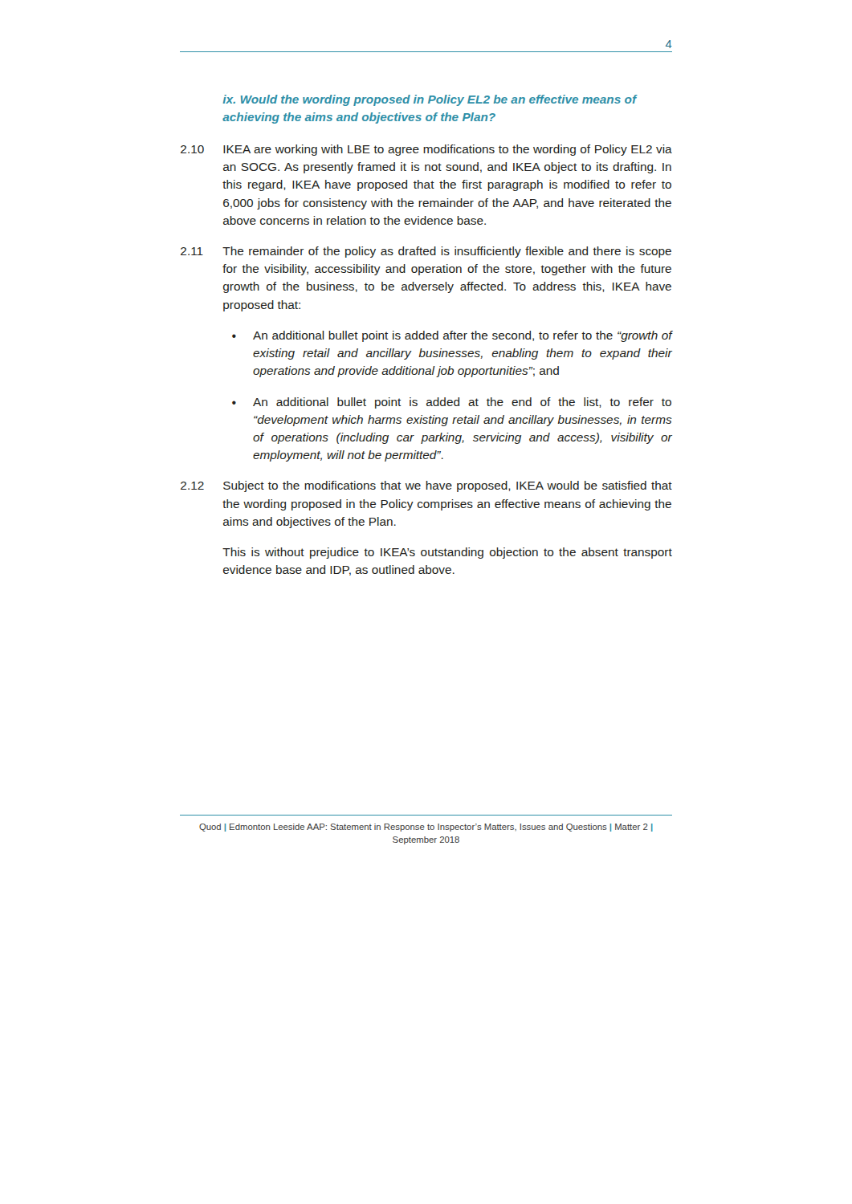4
ix. Would the wording proposed in Policy EL2 be an effective means of achieving the aims and objectives of the Plan?
2.10
IKEA are working with LBE to agree modifications to the wording of Policy EL2 via an SOCG. As presently framed it is not sound, and IKEA object to its drafting. In this regard, IKEA have proposed that the first paragraph is modified to refer to 6,000 jobs for consistency with the remainder of the AAP, and have reiterated the above concerns in relation to the evidence base.
2.11
The remainder of the policy as drafted is insufficiently flexible and there is scope for the visibility, accessibility and operation of the store, together with the future growth of the business, to be adversely affected. To address this, IKEA have proposed that:
An additional bullet point is added after the second, to refer to the “growth of existing retail and ancillary businesses, enabling them to expand their operations and provide additional job opportunities”; and
An additional bullet point is added at the end of the list, to refer to “development which harms existing retail and ancillary businesses, in terms of operations (including car parking, servicing and access), visibility or employment, will not be permitted”.
2.12
Subject to the modifications that we have proposed, IKEA would be satisfied that the wording proposed in the Policy comprises an effective means of achieving the aims and objectives of the Plan.
This is without prejudice to IKEA’s outstanding objection to the absent transport evidence base and IDP, as outlined above.
Quod | Edmonton Leeside AAP: Statement in Response to Inspector’s Matters, Issues and Questions | Matter 2 | September 2018